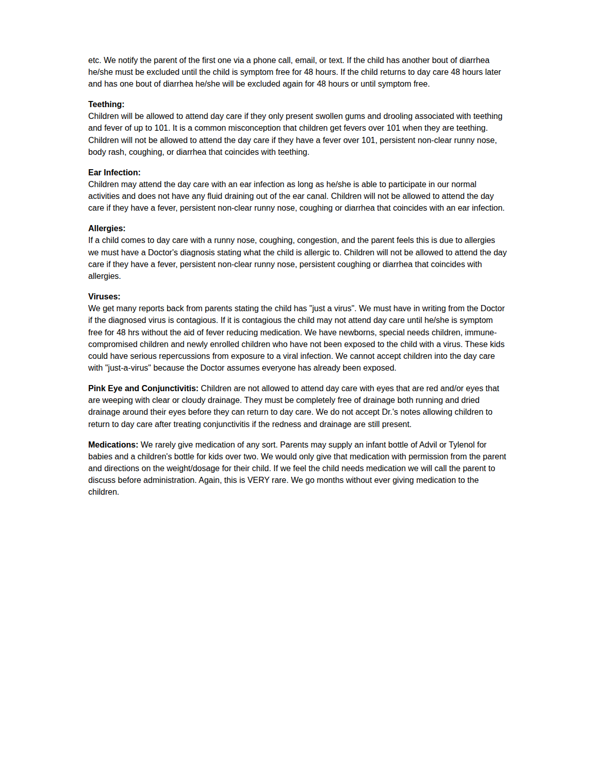etc. We notify the parent of the first one via a phone call, email, or text. If the child has another bout of diarrhea he/she must be excluded until the child is symptom free for 48 hours. If the child returns to day care 48 hours later and has one bout of diarrhea he/she will be excluded again for 48 hours or until symptom free.
Teething:
Children will be allowed to attend day care if they only present swollen gums and drooling associated with teething and fever of up to 101. It is a common misconception that children get fevers over 101 when they are teething. Children will not be allowed to attend the day care if they have a fever over 101, persistent non-clear runny nose, body rash, coughing, or diarrhea that coincides with teething.
Ear Infection:
Children may attend the day care with an ear infection as long as he/she is able to participate in our normal activities and does not have any fluid draining out of the ear canal. Children will not be allowed to attend the day care if they have a fever, persistent non-clear runny nose, coughing or diarrhea that coincides with an ear infection.
Allergies:
If a child comes to day care with a runny nose, coughing, congestion, and the parent feels this is due to allergies we must have a Doctor's diagnosis stating what the child is allergic to. Children will not be allowed to attend the day care if they have a fever, persistent non-clear runny nose, persistent coughing or diarrhea that coincides with allergies.
Viruses:
We get many reports back from parents stating the child has "just a virus". We must have in writing from the Doctor if the diagnosed virus is contagious. If it is contagious the child may not attend day care until he/she is symptom free for 48 hrs without the aid of fever reducing medication. We have newborns, special needs children, immune-compromised children and newly enrolled children who have not been exposed to the child with a virus. These kids could have serious repercussions from exposure to a viral infection. We cannot accept children into the day care with "just-a-virus" because the Doctor assumes everyone has already been exposed.
Pink Eye and Conjunctivitis: Children are not allowed to attend day care with eyes that are red and/or eyes that are weeping with clear or cloudy drainage. They must be completely free of drainage both running and dried drainage around their eyes before they can return to day care. We do not accept Dr.'s notes allowing children to return to day care after treating conjunctivitis if the redness and drainage are still present.
Medications: We rarely give medication of any sort. Parents may supply an infant bottle of Advil or Tylenol for babies and a children's bottle for kids over two. We would only give that medication with permission from the parent and directions on the weight/dosage for their child. If we feel the child needs medication we will call the parent to discuss before administration. Again, this is VERY rare. We go months without ever giving medication to the children.